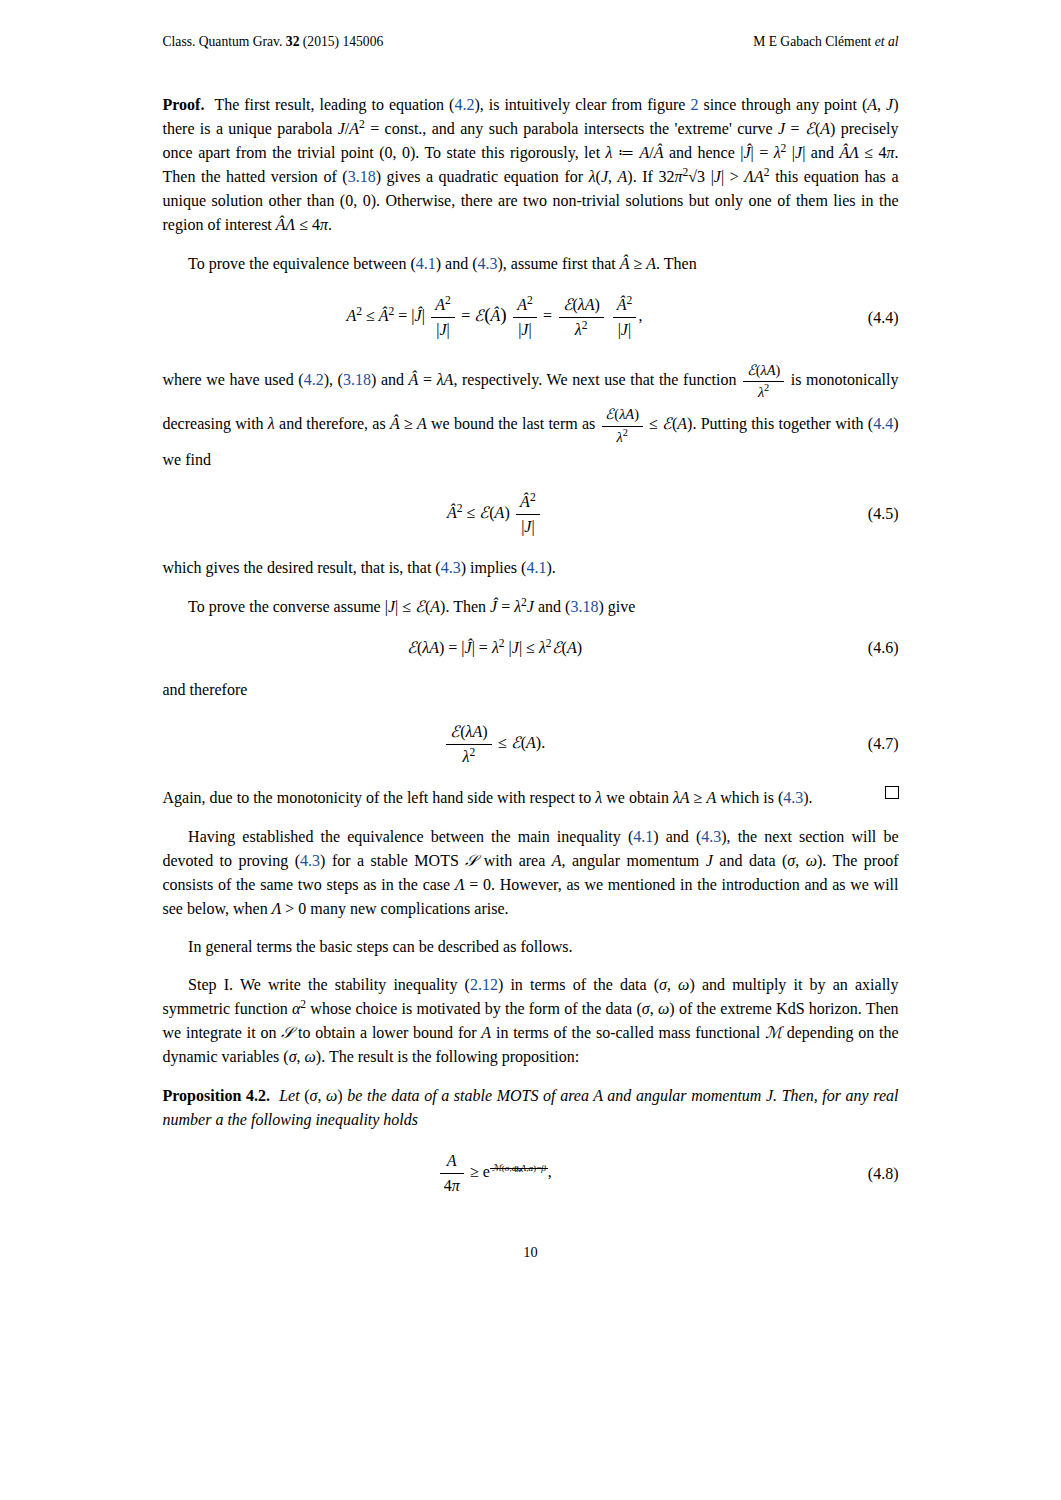Class. Quantum Grav. 32 (2015) 145006
M E Gabach Clément et al
Proof. The first result, leading to equation (4.2), is intuitively clear from figure 2 since through any point (A, J) there is a unique parabola J/A2 = const., and any such parabola intersects the 'extreme' curve J = ℰ(A) precisely once apart from the trivial point (0, 0). To state this rigorously, let λ ≔ A/Â and hence |Ĵ| = λ2 |J| and ÂΛ ≤ 4π. Then the hatted version of (3.18) gives a quadratic equation for λ(J, A). If 32π2√3 |J| > ΛA2 this equation has a unique solution other than (0, 0). Otherwise, there are two non-trivial solutions but only one of them lies in the region of interest ÂΛ ≤ 4π.
To prove the equivalence between (4.1) and (4.3), assume first that Â ≥ A. Then
A2 ≤ Â2 = |Ĵ| A2|J| = ℰ(Â) A2|J| = ℰ(λA) λ2 Â2|J|,
(4.4)
where we have used (4.2), (3.18) and Â = λA, respectively. We next use that the function ℰ(λA) λ2 is monotonically decreasing with λ and therefore, as Â ≥ A we bound the last term as ℰ(λA) λ2 ≤ ℰ(A). Putting this together with (4.4) we find
Â2 ≤ ℰ(A) Â2|J|
(4.5)
which gives the desired result, that is, that (4.3) implies (4.1).
To prove the converse assume |J| ≤ ℰ(A). Then Ĵ = λ2J and (3.18) give
ℰ(λA) = |Ĵ| = λ2 |J| ≤ λ2ℰ(A)
(4.6)
and therefore
ℰ(λA) λ2 ≤ ℰ(A).
(4.7)
Again, due to the monotonicity of the left hand side with respect to λ we obtain λA ≥ A which is (4.3).
Having established the equivalence between the main inequality (4.1) and (4.3), the next section will be devoted to proving (4.3) for a stable MOTS 𝒮 with area A, angular momentum J and data (σ, ω). The proof consists of the same two steps as in the case Λ = 0. However, as we mentioned in the introduction and as we will see below, when Λ > 0 many new complications arise.
In general terms the basic steps can be described as follows.
Step I. We write the stability inequality (2.12) in terms of the data (σ, ω) and multiply it by an axially symmetric function α2 whose choice is motivated by the form of the data (σ, ω) of the extreme KdS horizon. Then we integrate it on 𝒮 to obtain a lower bound for A in terms of the so-called mass functional ℳ depending on the dynamic variables (σ, ω). The result is the following proposition:
Proposition 4.2. Let (σ, ω) be the data of a stable MOTS of area A and angular momentum J. Then, for any real number a the following inequality holds
A 4π ≥ eℳ(σ,ω,A,a)−β 8κ,
(4.8)
10